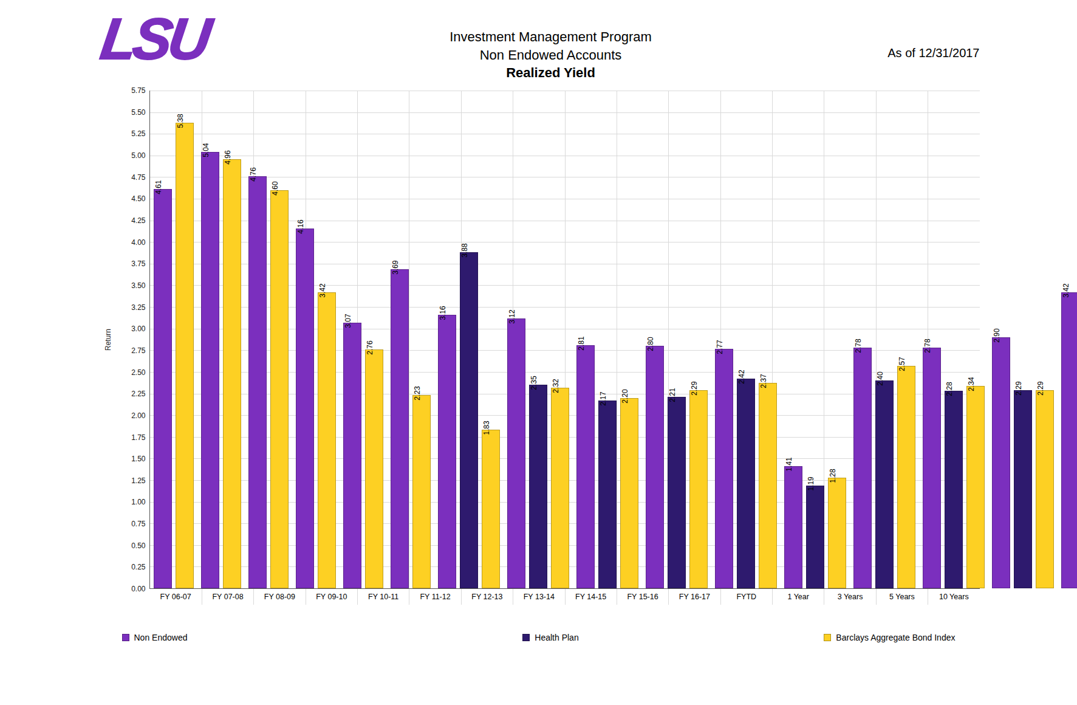LSU
Investment Management Program
Non Endowed Accounts
Realized Yield
As of 12/31/2017
Return
5.75
5.50
5.25
5.00
4.75
4.50
4.25
4.00
3.75
3.50
3.25
3.00
2.75
2.50
2.25
2.00
1.75
1.50
1.25
1.00
0.75
0.50
0.25
0.00
4.61
5.38
5.04
4.96
4.76
4.60
4.16
3.42
3.07
2.76
3.69
2.23
3.16
3.88
1.83
3.12
2.35
2.32
2.81
2.17
2.20
2.80
2.21
2.29
2.77
2.42
2.37
1.41
1.19
1.28
2.78
2.40
2.57
2.78
2.28
2.34
2.90
2.29
2.29
3.42
2.76
FY 06-07
FY 07-08
FY 08-09
FY 09-10
FY 10-11
FY 11-12
FY 12-13
FY 13-14
FY 14-15
FY 15-16
FY 16-17
FYTD
1 Year
3 Years
5 Years
10 Years
Non Endowed
Health Plan
Barclays Aggregate Bond Index